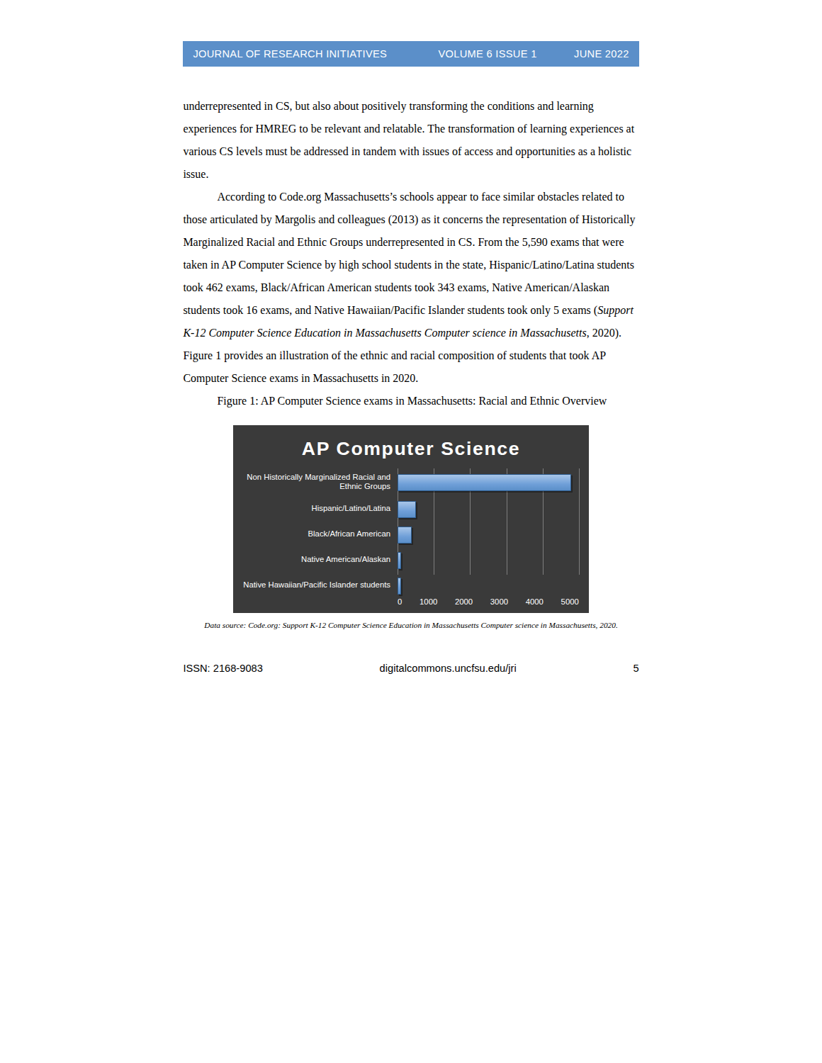JOURNAL OF RESEARCH INITIATIVES VOLUME 6 ISSUE 1 JUNE 2022
underrepresented in CS, but also about positively transforming the conditions and learning experiences for HMREG to be relevant and relatable. The transformation of learning experiences at various CS levels must be addressed in tandem with issues of access and opportunities as a holistic issue.
According to Code.org Massachusetts’s schools appear to face similar obstacles related to those articulated by Margolis and colleagues (2013) as it concerns the representation of Historically Marginalized Racial and Ethnic Groups underrepresented in CS. From the 5,590 exams that were taken in AP Computer Science by high school students in the state, Hispanic/Latino/Latina students took 462 exams, Black/African American students took 343 exams, Native American/Alaskan students took 16 exams, and Native Hawaiian/Pacific Islander students took only 5 exams (Support K-12 Computer Science Education in Massachusetts Computer science in Massachusetts, 2020). Figure 1 provides an illustration of the ethnic and racial composition of students that took AP Computer Science exams in Massachusetts in 2020.
Figure 1: AP Computer Science exams in Massachusetts: Racial and Ethnic Overview
AP Computer Science
Non Historically Marginalized Racial and Ethnic Groups
Hispanic/Latino/Latina
Black/African American
Native American/Alaskan
Native Hawaiian/Pacific Islander students
0 1000 2000 3000 4000 5000
Data source: Code.org: Support K-12 Computer Science Education in Massachusetts Computer science in Massachusetts, 2020.
ISSN: 2168-9083 digitalcommons.uncfsu.edu/jri 5